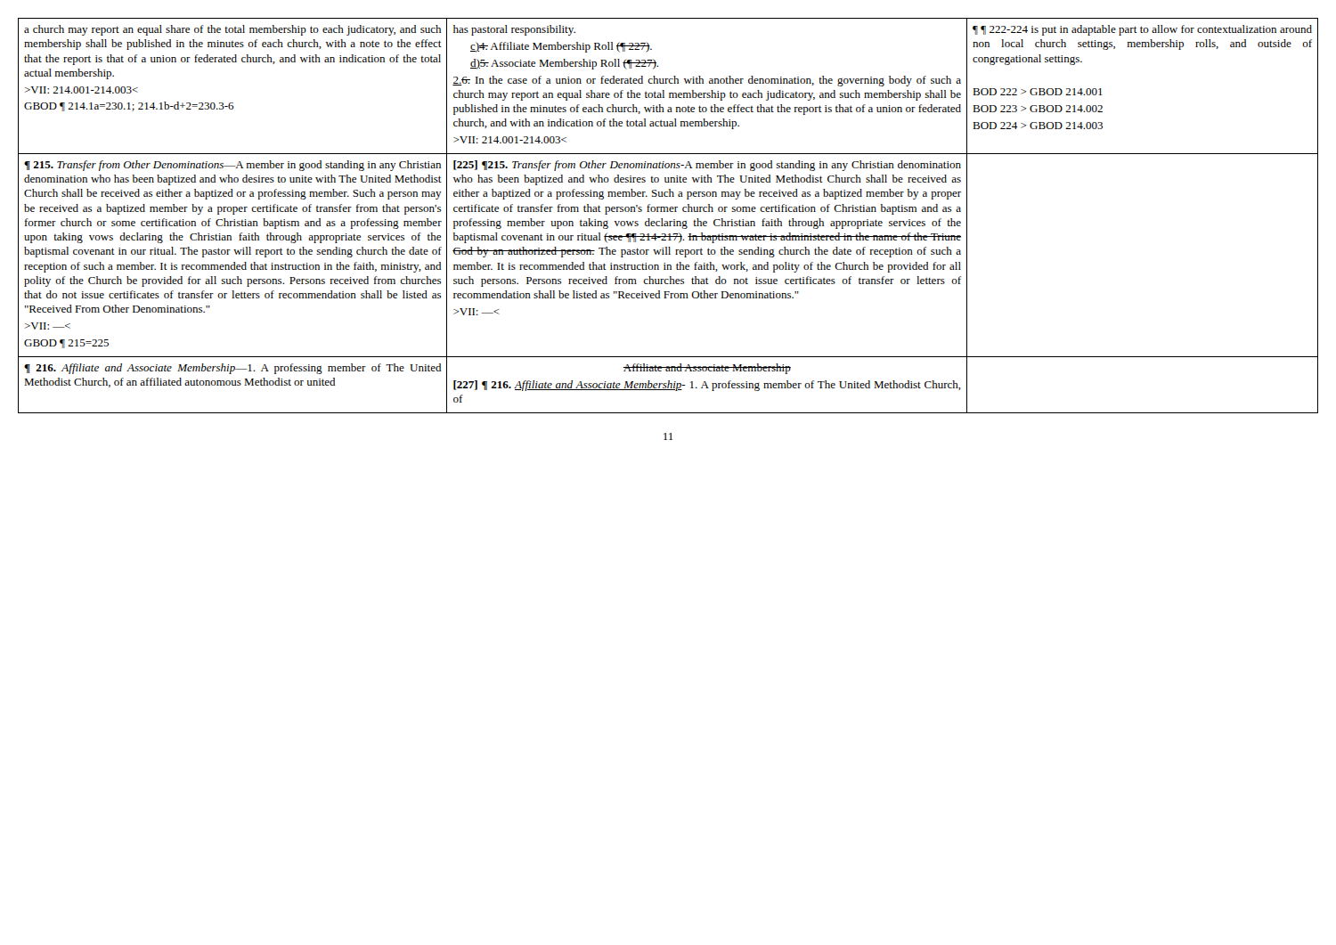| a church may report an equal share of the total membership to each judicatory, and such membership shall be published in the minutes of each church, with a note to the effect that the report is that of a union or federated church, and with an indication of the total actual membership. >VII: 214.001-214.003< GBOD ¶ 214.1a=230.1; 214.1b-d+2=230.3-6 | has pastoral responsibility. c) 4. Affiliate Membership Roll (¶ 227) . d) 5. Associate Membership Roll (¶ 227) . 2. 6. In the case of a union or federated church with another denomination, the governing body of such a church may report an equal share of the total membership to each judicatory, and such membership shall be published in the minutes of each church, with a note to the effect that the report is that of a union or federated church, and with an indication of the total actual membership. >VII: 214.001-214.003< | ¶ ¶ 222-224 is put in adaptable part to allow for contextualization around non local church settings, membership rolls, and outside of congregational settings. BOD 222 > GBOD 214.001 BOD 223 > GBOD 214.002 BOD 224 > GBOD 214.003 |
| ¶ 215. Transfer from Other Denominations —A member in good standing in any Christian denomination who has been baptized and who desires to unite with The United Methodist Church shall be received as either a baptized or a professing member. Such a person may be received as a baptized member by a proper certificate of transfer from that person's former church or some certification of Christian baptism and as a professing member upon taking vows declaring the Christian faith through appropriate services of the baptismal covenant in our ritual. The pastor will report to the sending church the date of reception of such a member. It is recommended that instruction in the faith, ministry, and polity of the Church be provided for all such persons. Persons received from churches that do not issue certificates of transfer or letters of recommendation shall be listed as "Received From Other Denominations." >VII: —< GBOD ¶ 215=225 | [225] ¶215. Transfer from Other Denominations -A member in good standing in any Christian denomination who has been baptized and who desires to unite with The United Methodist Church shall be received as either a baptized or a professing member. Such a person may be received as a baptized member by a proper certificate of transfer from that person's former church or some certification of Christian baptism and as a professing member upon taking vows declaring the Christian faith through appropriate services of the baptismal covenant in our ritual (see ¶¶ 214-217) . In baptism water is administered in the name of the Triune God by an authorized person. The pastor will report to the sending church the date of reception of such a member. It is recommended that instruction in the faith, work, and polity of the Church be provided for all such persons. Persons received from churches that do not issue certificates of transfer or letters of recommendation shall be listed as "Received From Other Denominations." >VII: —< | |
| ¶ 216. Affiliate and Associate Membership —1. A professing member of The United Methodist Church, of an affiliated autonomous Methodist or united | Affiliate and Associate Membership [227] ¶ 216. Affiliate and Associate Membership - 1. A professing member of The United Methodist Church, of | |
11